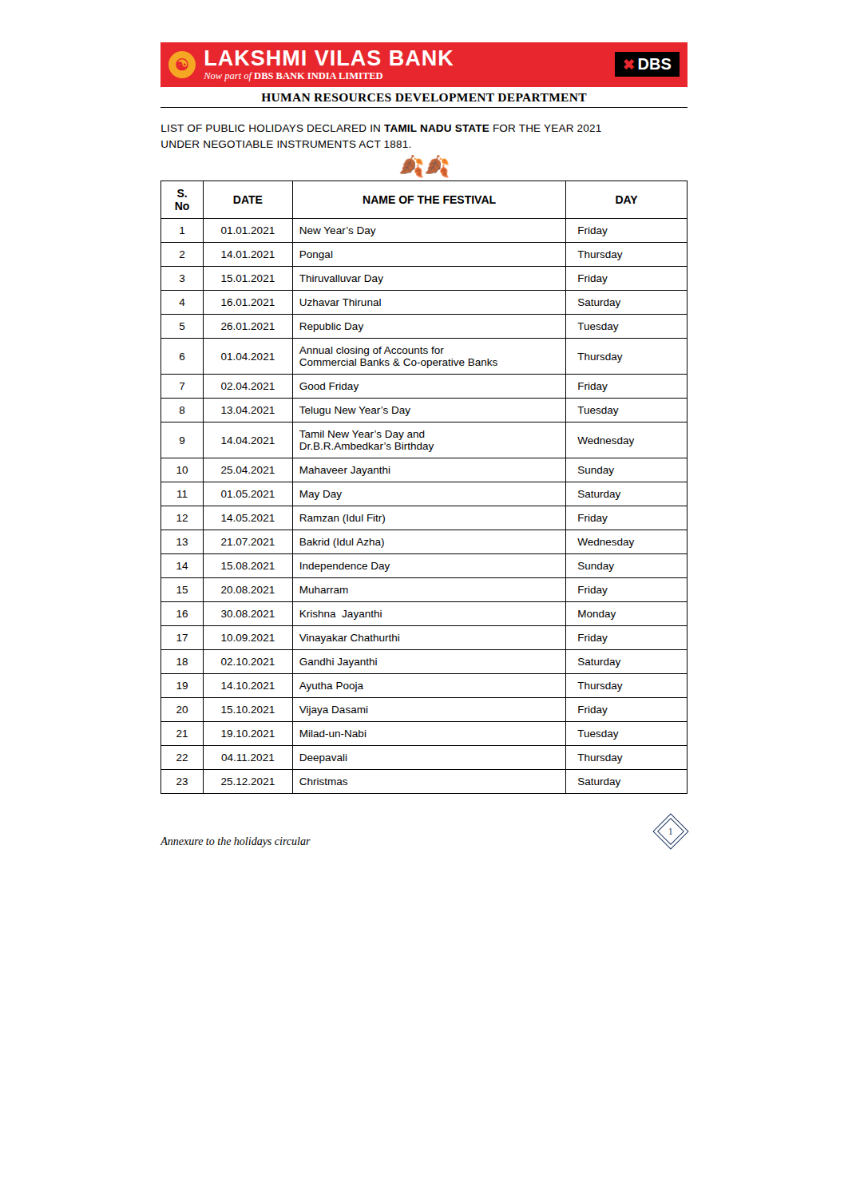☯
LAKSHMI VILAS BANK
Now part of DBS BANK INDIA LIMITED
✖DBS
HUMAN RESOURCES DEVELOPMENT DEPARTMENT
LIST OF PUBLIC HOLIDAYS DECLARED IN TAMIL NADU STATE FOR THE YEAR 2021
UNDER NEGOTIABLE INSTRUMENTS ACT 1881.
🍂🍂
| S. No | DATE | NAME OF THE FESTIVAL | DAY |
| --- | --- | --- | --- |
| 1 | 01.01.2021 | New Year’s Day | Friday |
| 2 | 14.01.2021 | Pongal | Thursday |
| 3 | 15.01.2021 | Thiruvalluvar Day | Friday |
| 4 | 16.01.2021 | Uzhavar Thirunal | Saturday |
| 5 | 26.01.2021 | Republic Day | Tuesday |
| 6 | 01.04.2021 | Annual closing of Accounts for Commercial Banks & Co-operative Banks | Thursday |
| 7 | 02.04.2021 | Good Friday | Friday |
| 8 | 13.04.2021 | Telugu New Year’s Day | Tuesday |
| 9 | 14.04.2021 | Tamil New Year’s Day and Dr.B.R.Ambedkar’s Birthday | Wednesday |
| 10 | 25.04.2021 | Mahaveer Jayanthi | Sunday |
| 11 | 01.05.2021 | May Day | Saturday |
| 12 | 14.05.2021 | Ramzan (Idul Fitr) | Friday |
| 13 | 21.07.2021 | Bakrid (Idul Azha) | Wednesday |
| 14 | 15.08.2021 | Independence Day | Sunday |
| 15 | 20.08.2021 | Muharram | Friday |
| 16 | 30.08.2021 | Krishna Jayanthi | Monday |
| 17 | 10.09.2021 | Vinayakar Chathurthi | Friday |
| 18 | 02.10.2021 | Gandhi Jayanthi | Saturday |
| 19 | 14.10.2021 | Ayutha Pooja | Thursday |
| 20 | 15.10.2021 | Vijaya Dasami | Friday |
| 21 | 19.10.2021 | Milad-un-Nabi | Tuesday |
| 22 | 04.11.2021 | Deepavali | Thursday |
| 23 | 25.12.2021 | Christmas | Saturday |
Annexure to the holidays circular
1